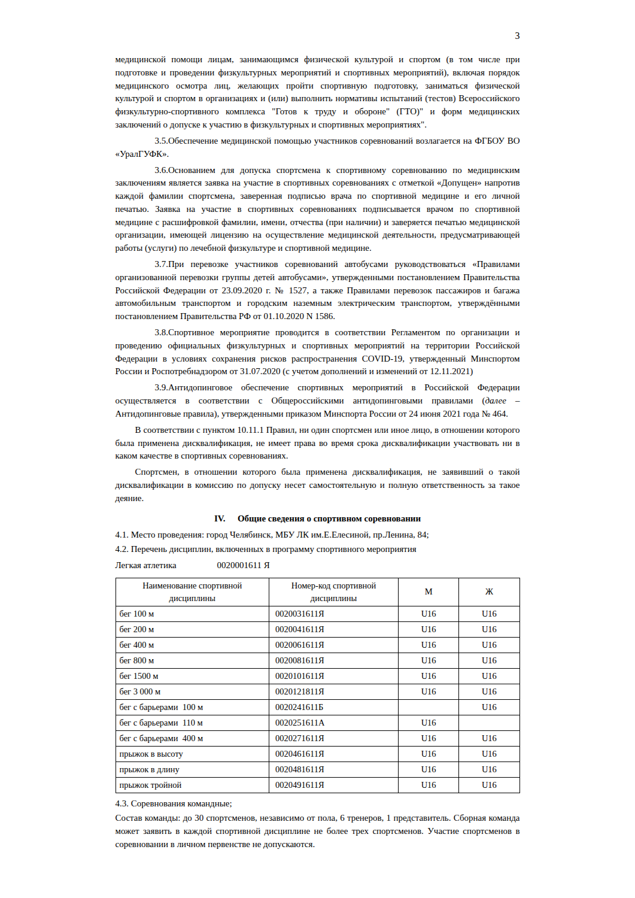3
медицинской помощи лицам, занимающимся физической культурой и спортом (в том числе при подготовке и проведении физкультурных мероприятий и спортивных мероприятий), включая порядок медицинского осмотра лиц, желающих пройти спортивную подготовку, заниматься физической культурой и спортом в организациях и (или) выполнить нормативы испытаний (тестов) Всероссийского физкультурно-спортивного комплекса "Готов к труду и обороне" (ГТО)" и форм медицинских заключений о допуске к участию в физкультурных и спортивных мероприятиях".
3.5. Обеспечение медицинской помощью участников соревнований возлагается на ФГБОУ ВО «УралГУФК».
3.6. Основанием для допуска спортсмена к спортивному соревнованию по медицинским заключениям является заявка на участие в спортивных соревнованиях с отметкой «Допущен» напротив каждой фамилии спортсмена, заверенная подписью врача по спортивной медицине и его личной печатью. Заявка на участие в спортивных соревнованиях подписывается врачом по спортивной медицине с расшифровкой фамилии, имени, отчества (при наличии) и заверяется печатью медицинской организации, имеющей лицензию на осуществление медицинской деятельности, предусматривающей работы (услуги) по лечебной физкультуре и спортивной медицине.
3.7. При перевозке участников соревнований автобусами руководствоваться «Правилами организованной перевозки группы детей автобусами», утвержденными постановлением Правительства Российской Федерации от 23.09.2020 г. № 1527, а также Правилами перевозок пассажиров и багажа автомобильным транспортом и городским наземным электрическим транспортом, утверждёнными постановлением Правительства РФ от 01.10.2020 N 1586.
3.8. Спортивное мероприятие проводится в соответствии Регламентом по организации и проведению официальных физкультурных и спортивных мероприятий на территории Российской Федерации в условиях сохранения рисков распространения COVID-19, утвержденный Минспортом России и Роспотребнадзором от 31.07.2020 (с учетом дополнений и изменений от 12.11.2021)
3.9. Антидопинговое обеспечение спортивных мероприятий в Российской Федерации осуществляется в соответствии с Общероссийскими антидопинговыми правилами (далее – Антидопинговые правила), утвержденными приказом Минспорта России от 24 июня 2021 года № 464.
В соответствии с пунктом 10.11.1 Правил, ни один спортсмен или иное лицо, в отношении которого была применена дисквалификация, не имеет права во время срока дисквалификации участвовать ни в каком качестве в спортивных соревнованиях.
Спортсмен, в отношении которого была применена дисквалификация, не заявивший о такой дисквалификации в комиссию по допуску несет самостоятельную и полную ответственность за такое деяние.
IV. Общие сведения о спортивном соревновании
4.1. Место проведения: город Челябинск, МБУ ЛК им.Е.Елесиной, пр.Ленина, 84;
4.2. Перечень дисциплин, включенных в программу спортивного мероприятия
Легкая атлетика0020001611 Я
| Наименование спортивной дисциплины | Номер-код спортивной дисциплины | М | Ж |
| --- | --- | --- | --- |
| бег 100 м | 0020031611Я | U16 | U16 |
| бег 200 м | 0020041611Я | U16 | U16 |
| бег 400 м | 0020061611Я | U16 | U16 |
| бег 800 м | 0020081611Я | U16 | U16 |
| бег 1500 м | 0020101611Я | U16 | U16 |
| бег 3 000 м | 0020121811Я | U16 | U16 |
| бег с барьерами 100 м | 0020241611Б | | U16 |
| бег с барьерами 110 м | 0020251611А | U16 | |
| бег с барьерами 400 м | 0020271611Я | U16 | U16 |
| прыжок в высоту | 0020461611Я | U16 | U16 |
| прыжок в длину | 0020481611Я | U16 | U16 |
| прыжок тройной | 0020491611Я | U16 | U16 |
4.3. Соревнования командные;
Состав команды: до 30 спортсменов, независимо от пола, 6 тренеров, 1 представитель. Сборная команда может заявить в каждой спортивной дисциплине не более трех спортсменов. Участие спортсменов в соревновании в личном первенстве не допускаются.